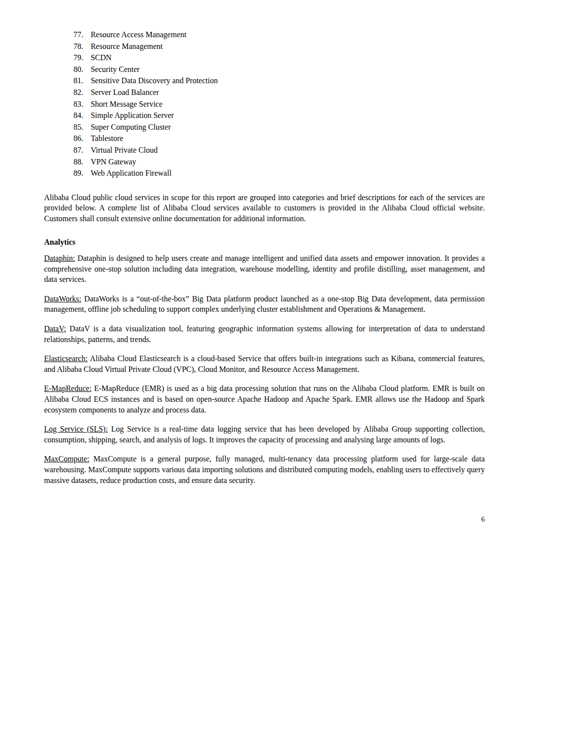Resource Access Management
Resource Management
SCDN
Security Center
Sensitive Data Discovery and Protection
Server Load Balancer
Short Message Service
Simple Application Server
Super Computing Cluster
Tablestore
Virtual Private Cloud
VPN Gateway
Web Application Firewall
Alibaba Cloud public cloud services in scope for this report are grouped into categories and brief descriptions for each of the services are provided below. A complete list of Alibaba Cloud services available to customers is provided in the Alibaba Cloud official website. Customers shall consult extensive online documentation for additional information.
Analytics
Dataphin: Dataphin is designed to help users create and manage intelligent and unified data assets and empower innovation. It provides a comprehensive one-stop solution including data integration, warehouse modelling, identity and profile distilling, asset management, and data services.
DataWorks: DataWorks is a “out-of-the-box” Big Data platform product launched as a one-stop Big Data development, data permission management, offline job scheduling to support complex underlying cluster establishment and Operations & Management.
DataV: DataV is a data visualization tool, featuring geographic information systems allowing for interpretation of data to understand relationships, patterns, and trends.
Elasticsearch: Alibaba Cloud Elasticsearch is a cloud-based Service that offers built-in integrations such as Kibana, commercial features, and Alibaba Cloud Virtual Private Cloud (VPC), Cloud Monitor, and Resource Access Management.
E-MapReduce: E-MapReduce (EMR) is used as a big data processing solution that runs on the Alibaba Cloud platform. EMR is built on Alibaba Cloud ECS instances and is based on open-source Apache Hadoop and Apache Spark. EMR allows use the Hadoop and Spark ecosystem components to analyze and process data.
Log Service (SLS): Log Service is a real-time data logging service that has been developed by Alibaba Group supporting collection, consumption, shipping, search, and analysis of logs. It improves the capacity of processing and analysing large amounts of logs.
MaxCompute: MaxCompute is a general purpose, fully managed, multi-tenancy data processing platform used for large-scale data warehousing. MaxCompute supports various data importing solutions and distributed computing models, enabling users to effectively query massive datasets, reduce production costs, and ensure data security.
6